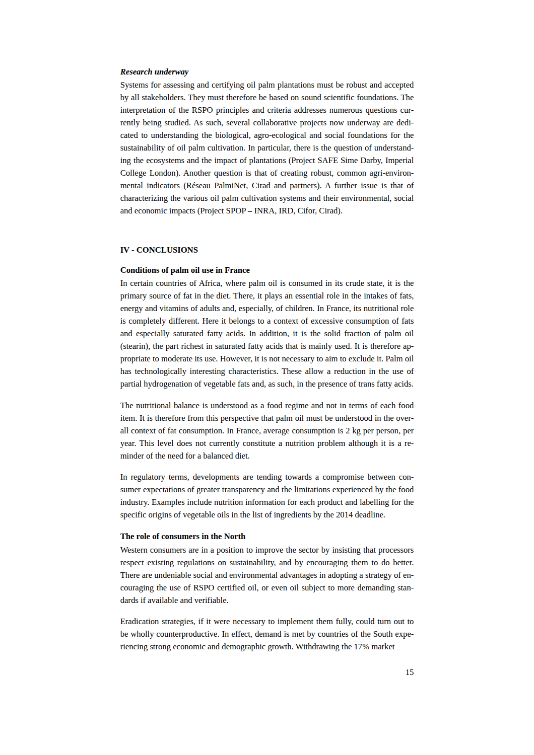Research underway
Systems for assessing and certifying oil palm plantations must be robust and accepted by all stakeholders. They must therefore be based on sound scientific foundations. The interpretation of the RSPO principles and criteria addresses numerous questions currently being studied. As such, several collaborative projects now underway are dedicated to understanding the biological, agro-ecological and social foundations for the sustainability of oil palm cultivation. In particular, there is the question of understanding the ecosystems and the impact of plantations (Project SAFE Sime Darby, Imperial College London). Another question is that of creating robust, common agri-environmental indicators (Réseau PalmiNet, Cirad and partners). A further issue is that of characterizing the various oil palm cultivation systems and their environmental, social and economic impacts (Project SPOP – INRA, IRD, Cifor, Cirad).
IV - CONCLUSIONS
Conditions of palm oil use in France
In certain countries of Africa, where palm oil is consumed in its crude state, it is the primary source of fat in the diet. There, it plays an essential role in the intakes of fats, energy and vitamins of adults and, especially, of children. In France, its nutritional role is completely different. Here it belongs to a context of excessive consumption of fats and especially saturated fatty acids. In addition, it is the solid fraction of palm oil (stearin), the part richest in saturated fatty acids that is mainly used. It is therefore appropriate to moderate its use. However, it is not necessary to aim to exclude it. Palm oil has technologically interesting characteristics. These allow a reduction in the use of partial hydrogenation of vegetable fats and, as such, in the presence of trans fatty acids.
The nutritional balance is understood as a food regime and not in terms of each food item. It is therefore from this perspective that palm oil must be understood in the overall context of fat consumption. In France, average consumption is 2 kg per person, per year. This level does not currently constitute a nutrition problem although it is a reminder of the need for a balanced diet.
In regulatory terms, developments are tending towards a compromise between consumer expectations of greater transparency and the limitations experienced by the food industry. Examples include nutrition information for each product and labelling for the specific origins of vegetable oils in the list of ingredients by the 2014 deadline.
The role of consumers in the North
Western consumers are in a position to improve the sector by insisting that processors respect existing regulations on sustainability, and by encouraging them to do better. There are undeniable social and environmental advantages in adopting a strategy of encouraging the use of RSPO certified oil, or even oil subject to more demanding standards if available and verifiable.
Eradication strategies, if it were necessary to implement them fully, could turn out to be wholly counterproductive. In effect, demand is met by countries of the South experiencing strong economic and demographic growth. Withdrawing the 17% market
15